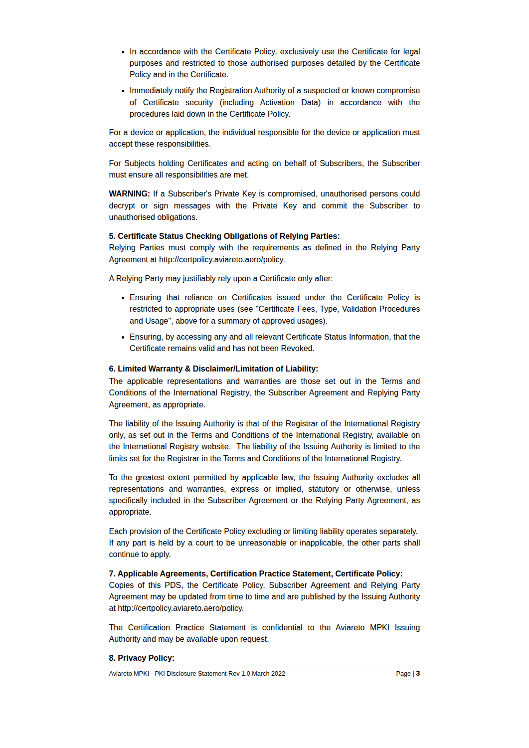In accordance with the Certificate Policy, exclusively use the Certificate for legal purposes and restricted to those authorised purposes detailed by the Certificate Policy and in the Certificate.
Immediately notify the Registration Authority of a suspected or known compromise of Certificate security (including Activation Data) in accordance with the procedures laid down in the Certificate Policy.
For a device or application, the individual responsible for the device or application must accept these responsibilities.
For Subjects holding Certificates and acting on behalf of Subscribers, the Subscriber must ensure all responsibilities are met.
WARNING: If a Subscriber's Private Key is compromised, unauthorised persons could decrypt or sign messages with the Private Key and commit the Subscriber to unauthorised obligations.
5. Certificate Status Checking Obligations of Relying Parties:
Relying Parties must comply with the requirements as defined in the Relying Party Agreement at http://certpolicy.aviareto.aero/policy.
A Relying Party may justifiably rely upon a Certificate only after:
Ensuring that reliance on Certificates issued under the Certificate Policy is restricted to appropriate uses (see "Certificate Fees, Type, Validation Procedures and Usage", above for a summary of approved usages).
Ensuring, by accessing any and all relevant Certificate Status Information, that the Certificate remains valid and has not been Revoked.
6. Limited Warranty & Disclaimer/Limitation of Liability:
The applicable representations and warranties are those set out in the Terms and Conditions of the International Registry, the Subscriber Agreement and Replying Party Agreement, as appropriate.
The liability of the Issuing Authority is that of the Registrar of the International Registry only, as set out in the Terms and Conditions of the International Registry, available on the International Registry website. The liability of the Issuing Authority is limited to the limits set for the Registrar in the Terms and Conditions of the International Registry.
To the greatest extent permitted by applicable law, the Issuing Authority excludes all representations and warranties, express or implied, statutory or otherwise, unless specifically included in the Subscriber Agreement or the Relying Party Agreement, as appropriate.
Each provision of the Certificate Policy excluding or limiting liability operates separately. If any part is held by a court to be unreasonable or inapplicable, the other parts shall continue to apply.
7. Applicable Agreements, Certification Practice Statement, Certificate Policy:
Copies of this PDS, the Certificate Policy, Subscriber Agreement and Relying Party Agreement may be updated from time to time and are published by the Issuing Authority at http://certpolicy.aviareto.aero/policy.
The Certification Practice Statement is confidential to the Aviareto MPKI Issuing Authority and may be available upon request.
8. Privacy Policy:
Aviareto MPKI - PKI Disclosure Statement Rev 1.0 March 2022
Page | 3